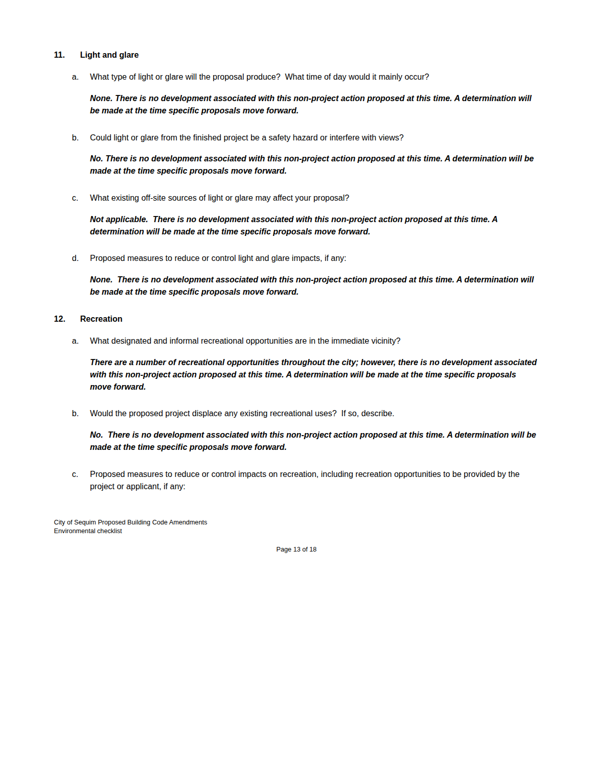11. Light and glare
a. What type of light or glare will the proposal produce? What time of day would it mainly occur?
None. There is no development associated with this non-project action proposed at this time. A determination will be made at the time specific proposals move forward.
b. Could light or glare from the finished project be a safety hazard or interfere with views?
No. There is no development associated with this non-project action proposed at this time. A determination will be made at the time specific proposals move forward.
c. What existing off-site sources of light or glare may affect your proposal?
Not applicable. There is no development associated with this non-project action proposed at this time. A determination will be made at the time specific proposals move forward.
d. Proposed measures to reduce or control light and glare impacts, if any:
None. There is no development associated with this non-project action proposed at this time. A determination will be made at the time specific proposals move forward.
12. Recreation
a. What designated and informal recreational opportunities are in the immediate vicinity?
There are a number of recreational opportunities throughout the city; however, there is no development associated with this non-project action proposed at this time. A determination will be made at the time specific proposals move forward.
b. Would the proposed project displace any existing recreational uses? If so, describe.
No. There is no development associated with this non-project action proposed at this time. A determination will be made at the time specific proposals move forward.
c. Proposed measures to reduce or control impacts on recreation, including recreation opportunities to be provided by the project or applicant, if any:
City of Sequim Proposed Building Code Amendments
Environmental checklist
Page 13 of 18